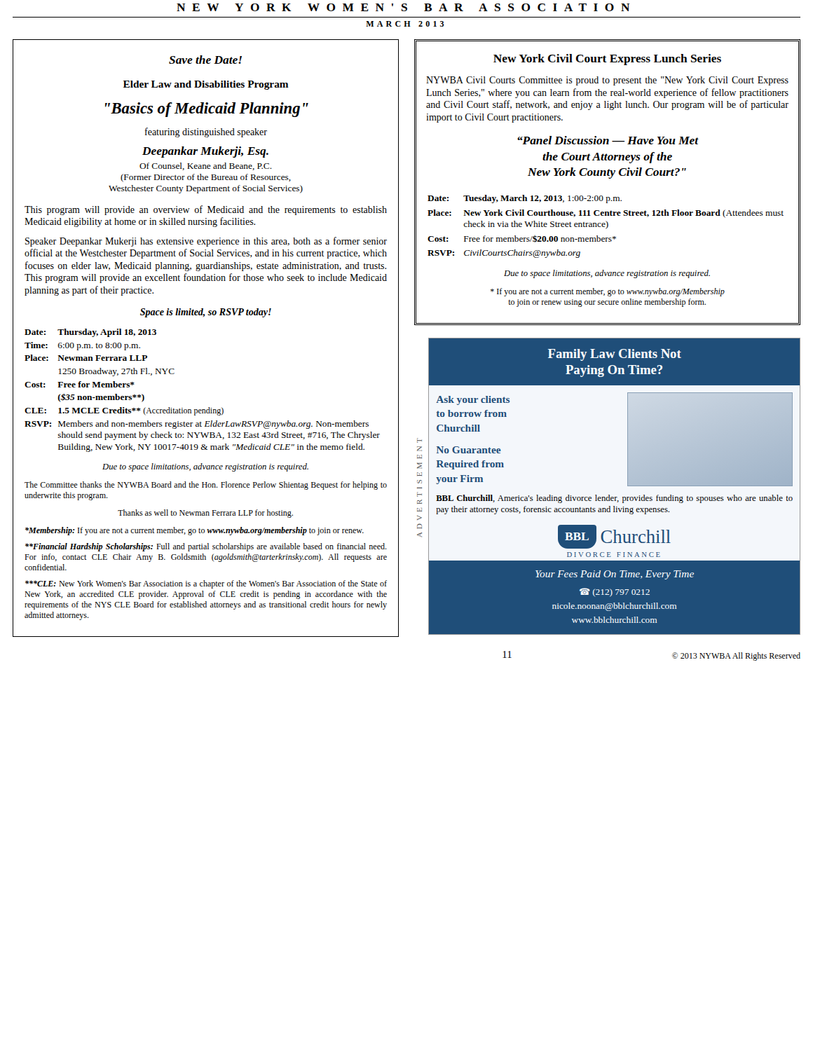NEW YORK WOMEN'S BAR ASSOCIATION
MARCH 2013
Save the Date!
Elder Law and Disabilities Program
"Basics of Medicaid Planning"
featuring distinguished speaker
Deepankar Mukerji, Esq.
Of Counsel, Keane and Beane, P.C.
(Former Director of the Bureau of Resources,
Westchester County Department of Social Services)
This program will provide an overview of Medicaid and the requirements to establish Medicaid eligibility at home or in skilled nursing facilities.
Speaker Deepankar Mukerji has extensive experience in this area, both as a former senior official at the Westchester Department of Social Services, and in his current practice, which focuses on elder law, Medicaid planning, guardianships, estate administration, and trusts. This program will provide an excellent foundation for those who seek to include Medicaid planning as part of their practice.
Space is limited, so RSVP today!
| Date: | Thursday, April 18, 2013 |
| Time: | 6:00 p.m. to 8:00 p.m. |
| Place: | Newman Ferrara LLP |
| | 1250 Broadway, 27th Fl., NYC |
| Cost: | Free for Members* |
| | ( $35 non-members**) |
| CLE: | 1.5 MCLE Credits** (Accreditation pending) |
| RSVP: | Members and non-members register at ElderLawRSVP@nywba.org. Non-members should send payment by check to: NYWBA, 132 East 43rd Street, #716, The Chrysler Building, New York, NY 10017-4019 & mark "Medicaid CLE" in the memo field. |
Due to space limitations, advance registration is required.
The Committee thanks the NYWBA Board and the Hon. Florence Perlow Shientag Bequest for helping to underwrite this program.
Thanks as well to Newman Ferrara LLP for hosting.
*Membership: If you are not a current member, go to www.nywba.org/membership to join or renew.
**Financial Hardship Scholarships: Full and partial scholarships are available based on financial need. For info, contact CLE Chair Amy B. Goldsmith (agoldsmith@tarterkrinsky.com). All requests are confidential.
***CLE: New York Women's Bar Association is a chapter of the Women's Bar Association of the State of New York, an accredited CLE provider. Approval of CLE credit is pending in accordance with the requirements of the NYS CLE Board for established attorneys and as transitional credit hours for newly admitted attorneys.
New York Civil Court Express Lunch Series
NYWBA Civil Courts Committee is proud to present the "New York Civil Court Express Lunch Series," where you can learn from the real-world experience of fellow practitioners and Civil Court staff, network, and enjoy a light lunch. Our program will be of particular import to Civil Court practitioners.
“Panel Discussion — Have You Met
the Court Attorneys of the
New York County Civil Court?"
| Date: | Tuesday, March 12, 2013 , 1:00-2:00 p.m. |
| Place: | New York Civil Courthouse, 111 Centre Street, 12th Floor Board (Attendees must check in via the White Street entrance) |
| Cost: | Free for members/ $20.00 non-members* |
| RSVP: | CivilCourtsChairs@nywba.org |
Due to space limitations, advance registration is required.
* If you are not a current member, go to www.nywba.org/Membership
to join or renew using our secure online membership form.
ADVERTISEMENT
Family Law Clients Not
Paying On Time?
Ask your clients
to borrow from
Churchill
No Guarantee
Required from
your Firm
BBL Churchill, America's leading divorce lender, provides funding to spouses who are unable to pay their attorney costs, forensic accountants and living expenses.
BBL ChurchillDIVORCE FINANCE
Your Fees Paid On Time, Every Time ☎ (212) 797 0212
nicole.noonan@bblchurchill.com
www.bblchurchill.com
11
© 2013 NYWBA All Rights Reserved